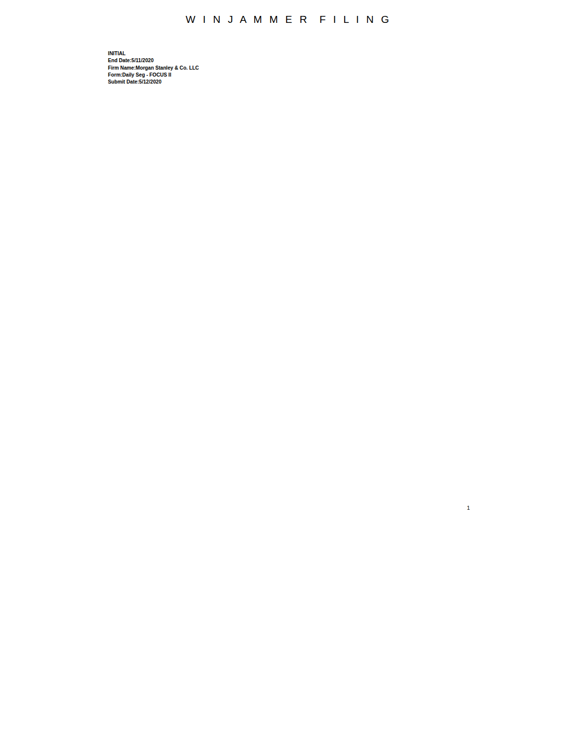W I N J A M M E R F I L I N G
INITIAL
End Date:5/11/2020
Firm Name:Morgan Stanley & Co. LLC
Form:Daily Seg - FOCUS II
Submit Date:5/12/2020
1